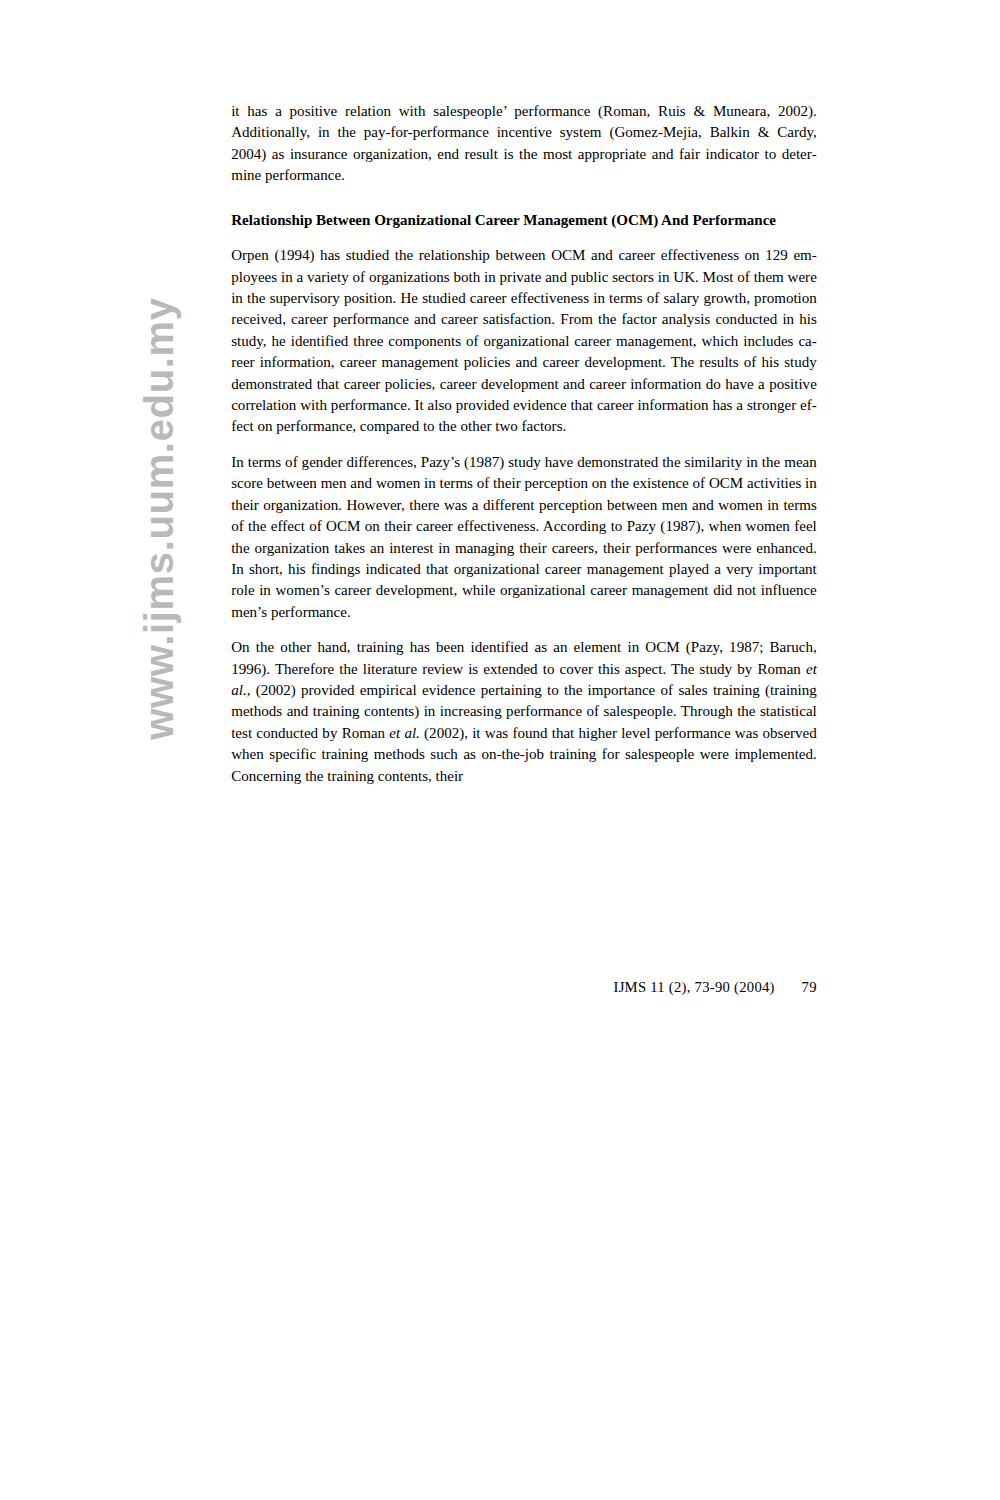www.ijms.uum.edu.my
it has a positive relation with salespeople’ performance (Roman, Ruis & Muneara, 2002). Additionally, in the pay-for-performance incentive system (Gomez-Mejia, Balkin & Cardy, 2004) as insurance organization, end result is the most appropriate and fair indicator to determine performance.
Relationship Between Organizational Career Management (OCM) And Performance
Orpen (1994) has studied the relationship between OCM and career effectiveness on 129 employees in a variety of organizations both in private and public sectors in UK. Most of them were in the supervisory position. He studied career effectiveness in terms of salary growth, promotion received, career performance and career satisfaction. From the factor analysis conducted in his study, he identified three components of organizational career management, which includes career information, career management policies and career development. The results of his study demonstrated that career policies, career development and career information do have a positive correlation with performance. It also provided evidence that career information has a stronger effect on performance, compared to the other two factors.
In terms of gender differences, Pazy’s (1987) study have demonstrated the similarity in the mean score between men and women in terms of their perception on the existence of OCM activities in their organization. However, there was a different perception between men and women in terms of the effect of OCM on their career effectiveness. According to Pazy (1987), when women feel the organization takes an interest in managing their careers, their performances were enhanced. In short, his findings indicated that organizational career management played a very important role in women’s career development, while organizational career management did not influence men’s performance.
On the other hand, training has been identified as an element in OCM (Pazy, 1987; Baruch, 1996). Therefore the literature review is extended to cover this aspect. The study by Roman et al., (2002) provided empirical evidence pertaining to the importance of sales training (training methods and training contents) in increasing performance of salespeople. Through the statistical test conducted by Roman et al. (2002), it was found that higher level performance was observed when specific training methods such as on-the-job training for salespeople were implemented. Concerning the training contents, their
IJMS 11 (2), 73-90 (2004)79